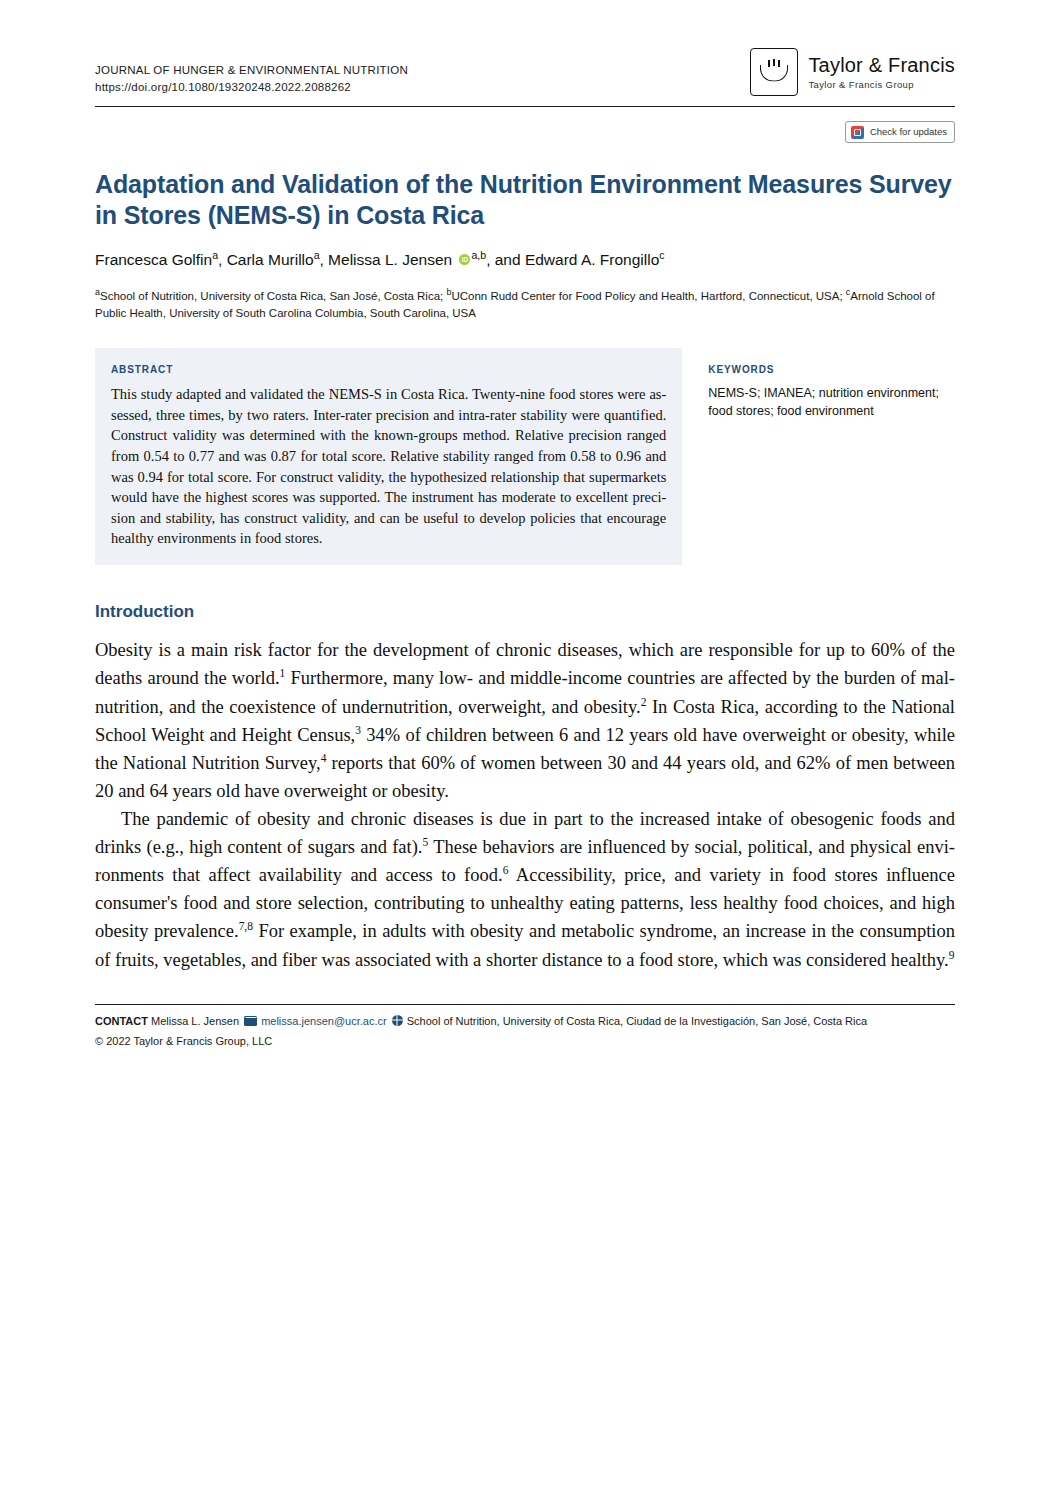Journal of Hunger & Environmental Nutrition
https://doi.org/10.1080/19320248.2022.2088262
Taylor & Francis
Taylor & Francis Group
Check for updates
Adaptation and Validation of the Nutrition Environment Measures Survey in Stores (NEMS-S) in Costa Rica
Francesca Golfina, Carla Murilloa, Melissa L. Jensen a,b, and Edward A. Frongilloc
aSchool of Nutrition, University of Costa Rica, San José, Costa Rica; bUConn Rudd Center for Food Policy and Health, Hartford, Connecticut, USA; cArnold School of Public Health, University of South Carolina Columbia, South Carolina, USA
Abstract
This study adapted and validated the NEMS-S in Costa Rica. Twenty-nine food stores were assessed, three times, by two raters. Inter-rater precision and intra-rater stability were quantified. Construct validity was determined with the known-groups method. Relative precision ranged from 0.54 to 0.77 and was 0.87 for total score. Relative stability ranged from 0.58 to 0.96 and was 0.94 for total score. For construct validity, the hypothesized relationship that supermarkets would have the highest scores was supported. The instrument has moderate to excellent precision and stability, has construct validity, and can be useful to develop policies that encourage healthy environments in food stores.
Keywords
NEMS-S; IMANEA; nutrition environment; food stores; food environment
Introduction
Obesity is a main risk factor for the development of chronic diseases, which are responsible for up to 60% of the deaths around the world.1 Furthermore, many low- and middle-income countries are affected by the burden of malnutrition, and the coexistence of undernutrition, overweight, and obesity.2 In Costa Rica, according to the National School Weight and Height Census,3 34% of children between 6 and 12 years old have overweight or obesity, while the National Nutrition Survey,4 reports that 60% of women between 30 and 44 years old, and 62% of men between 20 and 64 years old have overweight or obesity.
The pandemic of obesity and chronic diseases is due in part to the increased intake of obesogenic foods and drinks (e.g., high content of sugars and fat).5 These behaviors are influenced by social, political, and physical environments that affect availability and access to food.6 Accessibility, price, and variety in food stores influence consumer's food and store selection, contributing to unhealthy eating patterns, less healthy food choices, and high obesity prevalence.7,8 For example, in adults with obesity and metabolic syndrome, an increase in the consumption of fruits, vegetables, and fiber was associated with a shorter distance to a food store, which was considered healthy.9
CONTACT Melissa L. Jensen melissa.jensen@ucr.ac.cr School of Nutrition, University of Costa Rica, Ciudad de la Investigación, San José, Costa Rica
© 2022 Taylor & Francis Group, LLC